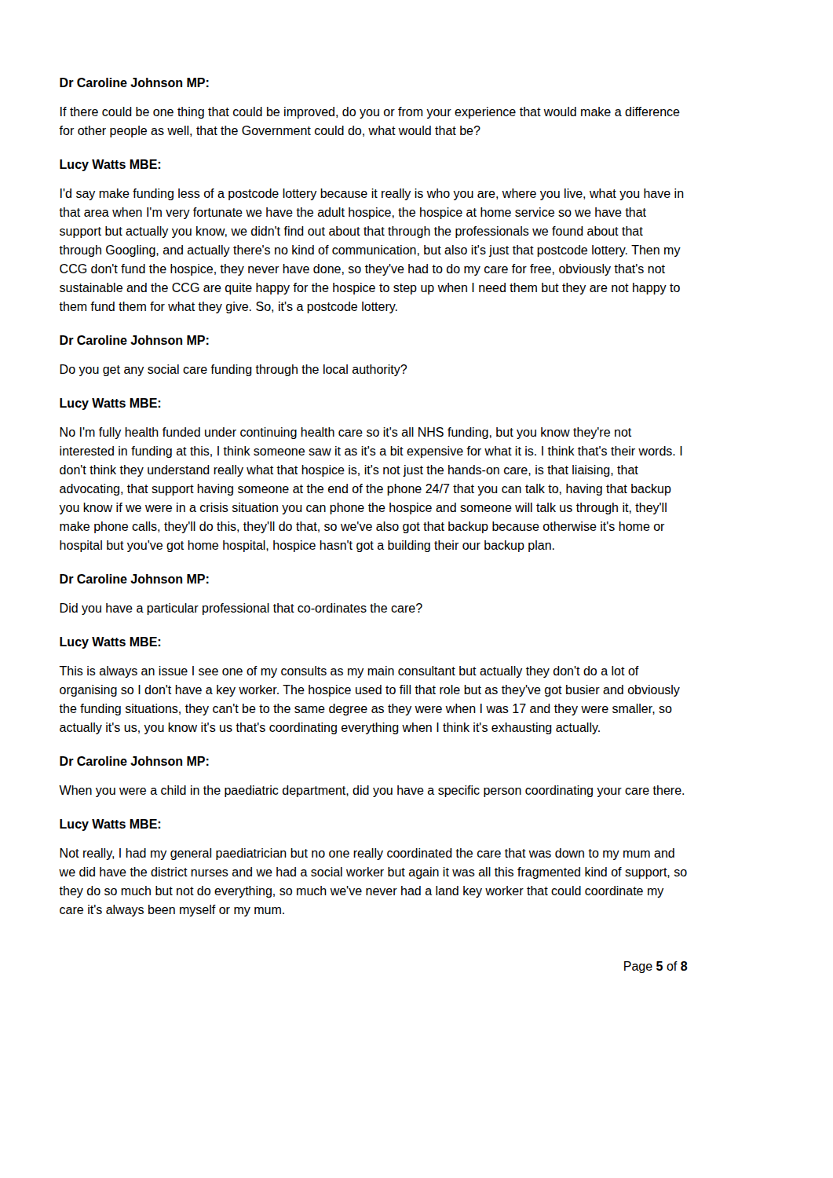Dr Caroline Johnson MP:
If there could be one thing that could be improved, do you or from your experience that would make a difference for other people as well, that the Government could do, what would that be?
Lucy Watts MBE:
I'd say make funding less of a postcode lottery because it really is who you are, where you live, what you have in that area when I'm very fortunate we have the adult hospice, the hospice at home service so we have that support but actually you know, we didn't find out about that through the professionals we found about that through Googling, and actually there's no kind of communication, but also it's just that postcode lottery. Then my CCG don't fund the hospice, they never have done, so they've had to do my care for free, obviously that's not sustainable and the CCG are quite happy for the hospice to step up when I need them but they are not happy to them fund them for what they give. So, it's a postcode lottery.
Dr Caroline Johnson MP:
Do you get any social care funding through the local authority?
Lucy Watts MBE:
No I'm fully health funded under continuing health care so it's all NHS funding, but you know they're not interested in funding at this, I think someone saw it as it's a bit expensive for what it is. I think that's their words. I don't think they understand really what that hospice is, it's not just the hands-on care, is that liaising, that advocating, that support having someone at the end of the phone 24/7 that you can talk to, having that backup you know if we were in a crisis situation you can phone the hospice and someone will talk us through it, they'll make phone calls, they'll do this, they'll do that, so we've also got that backup because otherwise it's home or hospital but you've got home hospital, hospice hasn't got a building their our backup plan.
Dr Caroline Johnson MP:
Did you have a particular professional that co-ordinates the care?
Lucy Watts MBE:
This is always an issue I see one of my consults as my main consultant but actually they don't do a lot of organising so I don't have a key worker. The hospice used to fill that role but as they've got busier and obviously the funding situations, they can't be to the same degree as they were when I was 17 and they were smaller, so actually it's us, you know it's us that's coordinating everything when I think it's exhausting actually.
Dr Caroline Johnson MP:
When you were a child in the paediatric department, did you have a specific person coordinating your care there.
Lucy Watts MBE:
Not really, I had my general paediatrician but no one really coordinated the care that was down to my mum and we did have the district nurses and we had a social worker but again it was all this fragmented kind of support, so they do so much but not do everything, so much we've never had a land key worker that could coordinate my care it's always been myself or my mum.
Page 5 of 8